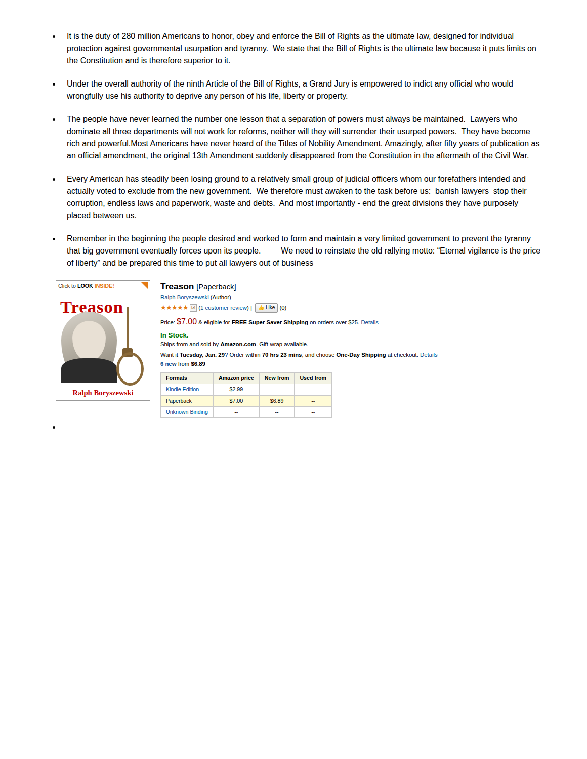It is the duty of 280 million Americans to honor, obey and enforce the Bill of Rights as the ultimate law, designed for individual protection against governmental usurpation and tyranny. We state that the Bill of Rights is the ultimate law because it puts limits on the Constitution and is therefore superior to it.
Under the overall authority of the ninth Article of the Bill of Rights, a Grand Jury is empowered to indict any official who would wrongfully use his authority to deprive any person of his life, liberty or property.
The people have never learned the number one lesson that a separation of powers must always be maintained. Lawyers who dominate all three departments will not work for reforms, neither will they will surrender their usurped powers. They have become rich and powerful.Most Americans have never heard of the Titles of Nobility Amendment. Amazingly, after fifty years of publication as an official amendment, the original 13th Amendment suddenly disappeared from the Constitution in the aftermath of the Civil War.
Every American has steadily been losing ground to a relatively small group of judicial officers whom our forefathers intended and actually voted to exclude from the new government. We therefore must awaken to the task before us: banish lawyers stop their corruption, endless laws and paperwork, waste and debts. And most importantly - end the great divisions they have purposely placed between us.
Remember in the beginning the people desired and worked to form and maintain a very limited government to prevent the tyranny that big government eventually forces upon its people. We need to reinstate the old rallying motto: “Eternal vigilance is the price of liberty” and be prepared this time to put all lawyers out of business
Click to LOOK INSIDE!
Treason
Ralph Boryszewski
Treason [Paperback]
Ralph Boryszewski (Author)
★★★★★ ☑ (1 customer review) | 👍 Like (0)
Price: $7.00 & eligible for FREE Super Saver Shipping on orders over $25. Details
In Stock.
Ships from and sold by Amazon.com. Gift-wrap available.
Want it Tuesday, Jan. 29? Order within 70 hrs 23 mins, and choose One-Day Shipping at checkout. Details
6 new from $6.89
| Formats | Amazon price | New from | Used from |
| --- | --- | --- | --- |
| Kindle Edition | $2.99 | -- | -- |
| Paperback | $7.00 | $6.89 | -- |
| Unknown Binding | -- | -- | -- |